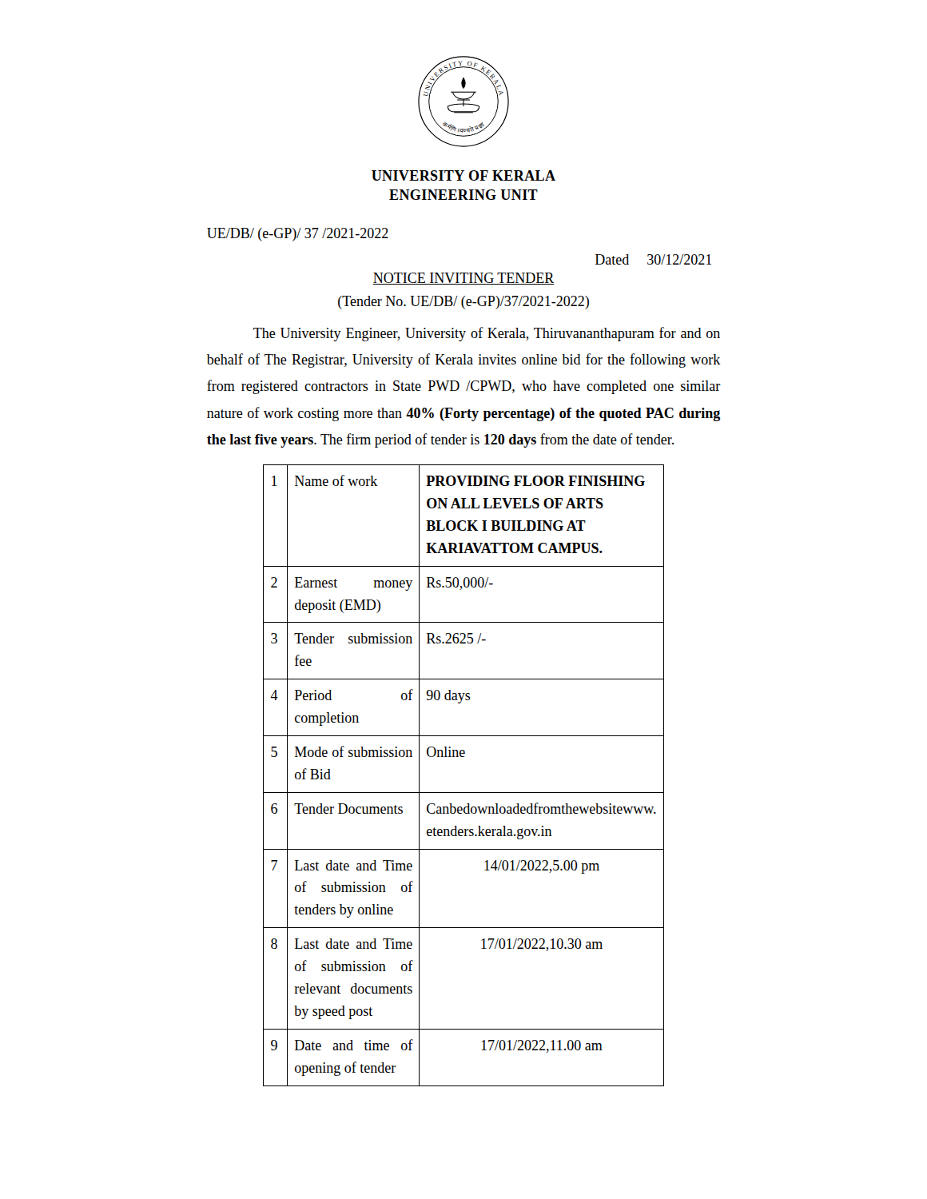UNIVERSITY OF KERALA कर्मणि व्यज्यते प्रज्ञा
UNIVERSITY OF KERALA
ENGINEERING UNIT
UE/DB/ (e-GP)/ 37 /2021-2022
Dated 30/12/2021
NOTICE INVITING TENDER
(Tender No. UE/DB/ (e-GP)/37/2021-2022)
The University Engineer, University of Kerala, Thiruvananthapuram for and on behalf of The Registrar, University of Kerala invites online bid for the following work from registered contractors in State PWD /CPWD, who have completed one similar nature of work costing more than 40% (Forty percentage) of the quoted PAC during the last five years. The firm period of tender is 120 days from the date of tender.
| 1 | Name of work | PROVIDING FLOOR FINISHING ON ALL LEVELS OF ARTS BLOCK I BUILDING AT KARIAVATTOM CAMPUS. |
| 2 | Earnest money deposit (EMD) | Rs.50,000/- |
| 3 | Tender submission fee | Rs.2625 /- |
| 4 | Period of completion | 90 days |
| 5 | Mode of submission of Bid | Online |
| 6 | Tender Documents | Can be downloaded from the website www. etenders.kerala.gov.in |
| 7 | Last date and Time of submission of tenders by online | 14/01/2022,5.00 pm |
| 8 | Last date and Time of submission of relevant documents by speed post | 17/01/2022,10.30 am |
| 9 | Date and time of opening of tender | 17/01/2022,11.00 am |